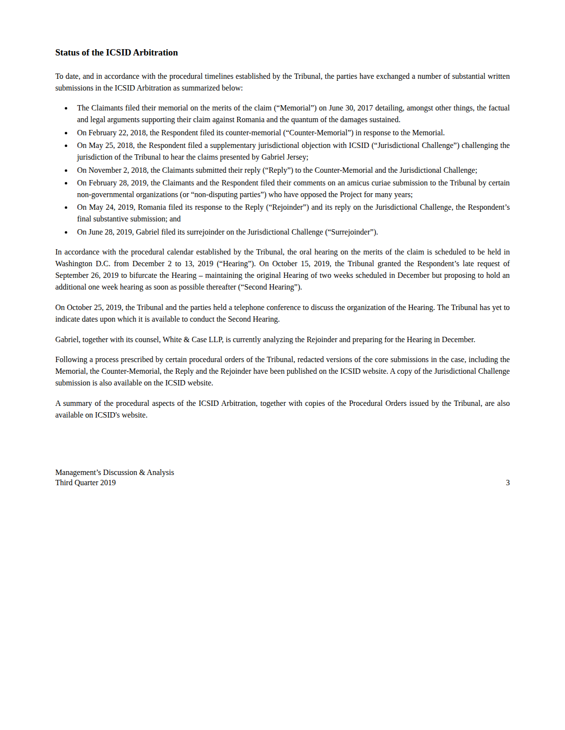Status of the ICSID Arbitration
To date, and in accordance with the procedural timelines established by the Tribunal, the parties have exchanged a number of substantial written submissions in the ICSID Arbitration as summarized below:
The Claimants filed their memorial on the merits of the claim (“Memorial”) on June 30, 2017 detailing, amongst other things, the factual and legal arguments supporting their claim against Romania and the quantum of the damages sustained.
On February 22, 2018, the Respondent filed its counter-memorial (“Counter-Memorial”) in response to the Memorial.
On May 25, 2018, the Respondent filed a supplementary jurisdictional objection with ICSID (“Jurisdictional Challenge”) challenging the jurisdiction of the Tribunal to hear the claims presented by Gabriel Jersey;
On November 2, 2018, the Claimants submitted their reply (“Reply”) to the Counter-Memorial and the Jurisdictional Challenge;
On February 28, 2019, the Claimants and the Respondent filed their comments on an amicus curiae submission to the Tribunal by certain non-governmental organizations (or “non-disputing parties”) who have opposed the Project for many years;
On May 24, 2019, Romania filed its response to the Reply (“Rejoinder”) and its reply on the Jurisdictional Challenge, the Respondent’s final substantive submission; and
On June 28, 2019, Gabriel filed its surrejoinder on the Jurisdictional Challenge (“Surrejoinder”).
In accordance with the procedural calendar established by the Tribunal, the oral hearing on the merits of the claim is scheduled to be held in Washington D.C. from December 2 to 13, 2019 (“Hearing”). On October 15, 2019, the Tribunal granted the Respondent’s late request of September 26, 2019 to bifurcate the Hearing – maintaining the original Hearing of two weeks scheduled in December but proposing to hold an additional one week hearing as soon as possible thereafter (“Second Hearing”).
On October 25, 2019, the Tribunal and the parties held a telephone conference to discuss the organization of the Hearing. The Tribunal has yet to indicate dates upon which it is available to conduct the Second Hearing.
Gabriel, together with its counsel, White & Case LLP, is currently analyzing the Rejoinder and preparing for the Hearing in December.
Following a process prescribed by certain procedural orders of the Tribunal, redacted versions of the core submissions in the case, including the Memorial, the Counter-Memorial, the Reply and the Rejoinder have been published on the ICSID website. A copy of the Jurisdictional Challenge submission is also available on the ICSID website.
A summary of the procedural aspects of the ICSID Arbitration, together with copies of the Procedural Orders issued by the Tribunal, are also available on ICSID's website.
Management’s Discussion & Analysis
Third Quarter 2019 3